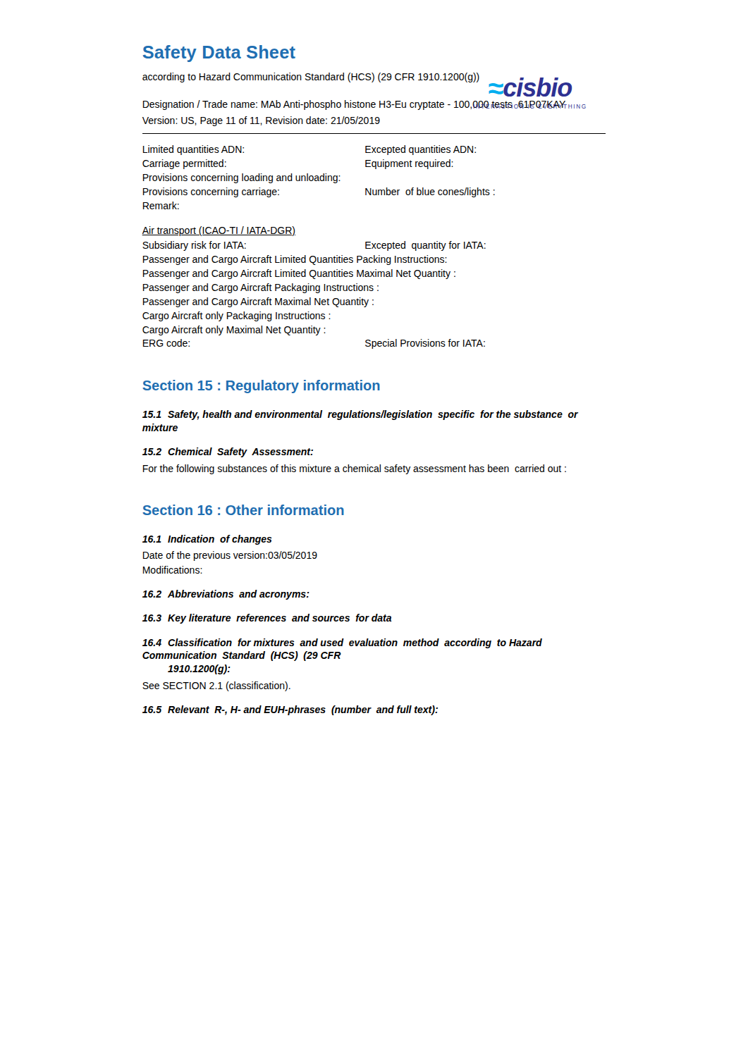≈cisbio
INTERACTION IS EVERYTHING
Safety Data Sheet
according to Hazard Communication Standard (HCS) (29 CFR 1910.1200(g))
Designation / Trade name: MAb Anti-phospho histone H3-Eu cryptate - 100,000 tests 61P07KAY
Version: US, Page 11 of 11, Revision date: 21/05/2019
| Limited quantities ADN: | Excepted quantities ADN: |
| Carriage permitted: | Equipment required: |
| Provisions concerning loading and unloading: | |
| Provisions concerning carriage: | Number of blue cones/lights : |
| Remark: | |
Air transport (ICAO-TI / IATA-DGR)
| Subsidiary risk for IATA: | Excepted quantity for IATA: |
| Passenger and Cargo Aircraft Limited Quantities Packing Instructions: |
| Passenger and Cargo Aircraft Limited Quantities Maximal Net Quantity : |
| Passenger and Cargo Aircraft Packaging Instructions : |
| Passenger and Cargo Aircraft Maximal Net Quantity : |
| Cargo Aircraft only Packaging Instructions : |
| Cargo Aircraft only Maximal Net Quantity : |
| ERG code: | Special Provisions for IATA: |
Section 15 : Regulatory information
15.1 Safety, health and environmental regulations/legislation specific for the substance or mixture
15.2 Chemical Safety Assessment:
For the following substances of this mixture a chemical safety assessment has been carried out :
Section 16 : Other information
16.1 Indication of changes
Date of the previous version:03/05/2019
Modifications:
16.2 Abbreviations and acronyms:
16.3 Key literature references and sources for data
16.4 Classification for mixtures and used evaluation method according to Hazard Communication Standard (HCS) (29 CFR
1910.1200(g):
See SECTION 2.1 (classification).
16.5 Relevant R-, H- and EUH-phrases (number and full text):